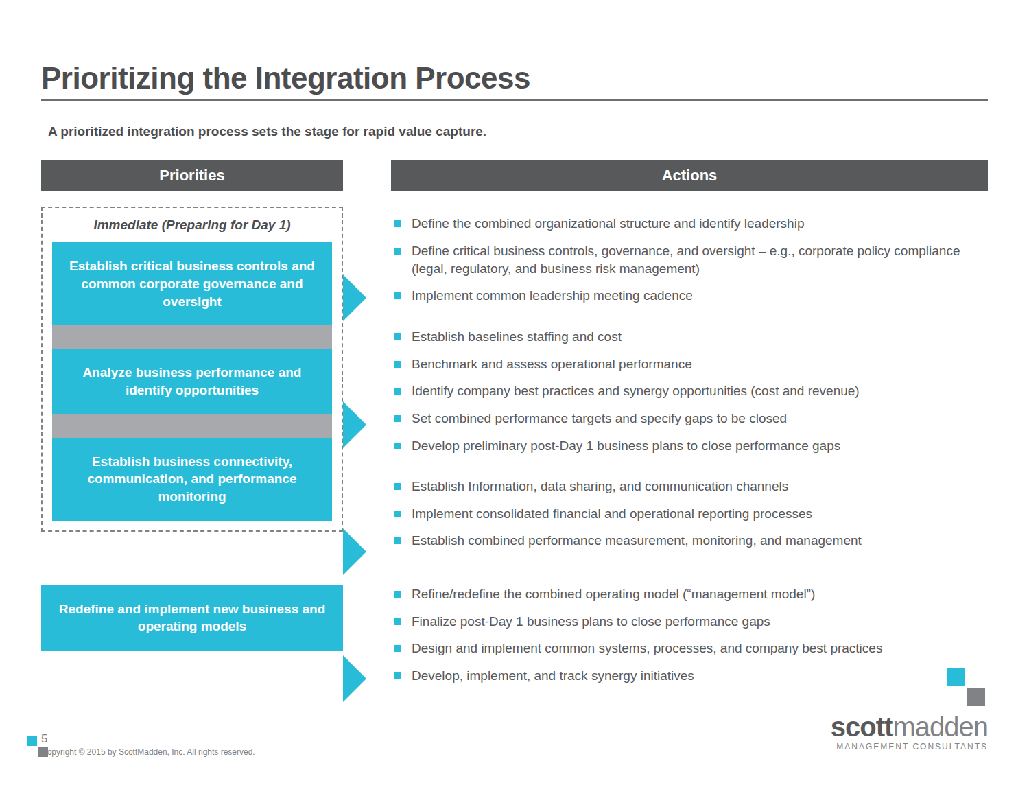Prioritizing the Integration Process
A prioritized integration process sets the stage for rapid value capture.
Priorities
Immediate (Preparing for Day 1)
Establish critical business controls and common corporate governance and oversight
Analyze business performance and identify opportunities
Establish business connectivity, communication, and performance monitoring
Redefine and implement new business and operating models
Actions
Define the combined organizational structure and identify leadership
Define critical business controls, governance, and oversight – e.g., corporate policy compliance (legal, regulatory, and business risk management)
Implement common leadership meeting cadence
Establish baselines staffing and cost
Benchmark and assess operational performance
Identify company best practices and synergy opportunities (cost and revenue)
Set combined performance targets and specify gaps to be closed
Develop preliminary post-Day 1 business plans to close performance gaps
Establish Information, data sharing, and communication channels
Implement consolidated financial and operational reporting processes
Establish combined performance measurement, monitoring, and management
Refine/redefine the combined operating model (“management model”)
Finalize post-Day 1 business plans to close performance gaps
Design and implement common systems, processes, and company best practices
Develop, implement, and track synergy initiatives
5
Copyright © 2015 by ScottMadden, Inc. All rights reserved.
scottmadden
MANAGEMENT CONSULTANTS